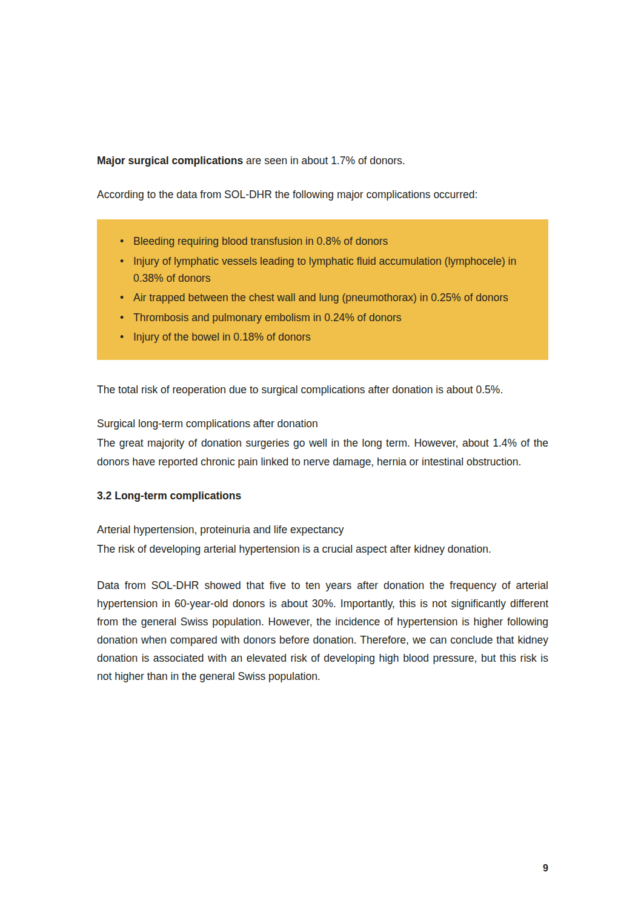Major surgical complications are seen in about 1.7% of donors.
According to the data from SOL-DHR the following major complications occurred:
Bleeding requiring blood transfusion in 0.8% of donors
Injury of lymphatic vessels leading to lymphatic fluid accumulation (lymphocele) in 0.38% of donors
Air trapped between the chest wall and lung (pneumothorax) in 0.25% of donors
Thrombosis and pulmonary embolism in 0.24% of donors
Injury of the bowel in 0.18% of donors
The total risk of reoperation due to surgical complications after donation is about 0.5%.
Surgical long-term complications after donation
The great majority of donation surgeries go well in the long term. However, about 1.4% of the donors have reported chronic pain linked to nerve damage, hernia or intestinal obstruction.
3.2 Long-term complications
Arterial hypertension, proteinuria and life expectancy
The risk of developing arterial hypertension is a crucial aspect after kidney donation.
Data from SOL-DHR showed that five to ten years after donation the frequency of arterial hypertension in 60-year-old donors is about 30%. Importantly, this is not significantly different from the general Swiss population. However, the incidence of hypertension is higher following donation when compared with donors before donation. Therefore, we can conclude that kidney donation is associated with an elevated risk of developing high blood pressure, but this risk is not higher than in the general Swiss population.
9